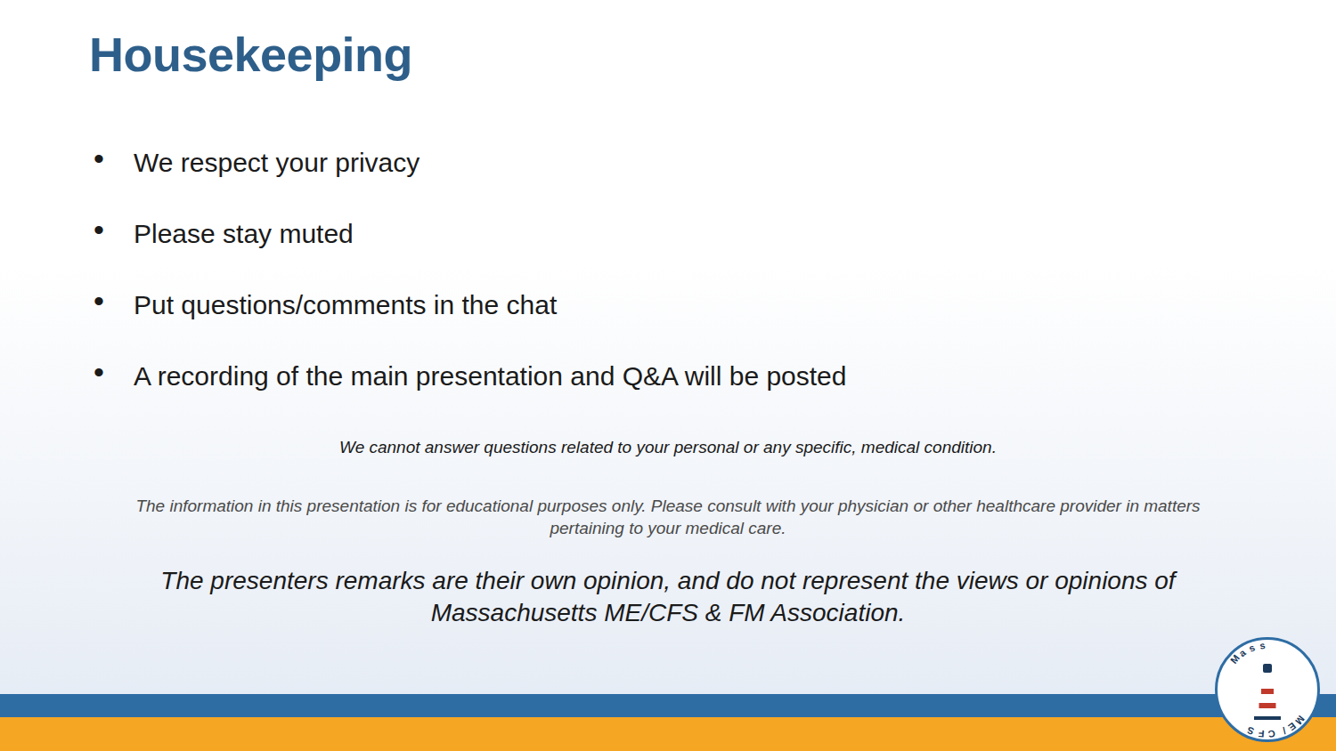Housekeeping
We respect your privacy
Please stay muted
Put questions/comments in the chat
A recording of the main presentation and Q&A will be posted
We cannot answer questions related to your personal or any specific, medical condition.
The information in this presentation is for educational purposes only. Please consult with your physician or other healthcare provider in matters pertaining to your medical care.
The presenters remarks are their own opinion, and do not represent the views or opinions of Massachusetts ME/CFS & FM Association.
M a s s M E / C F S